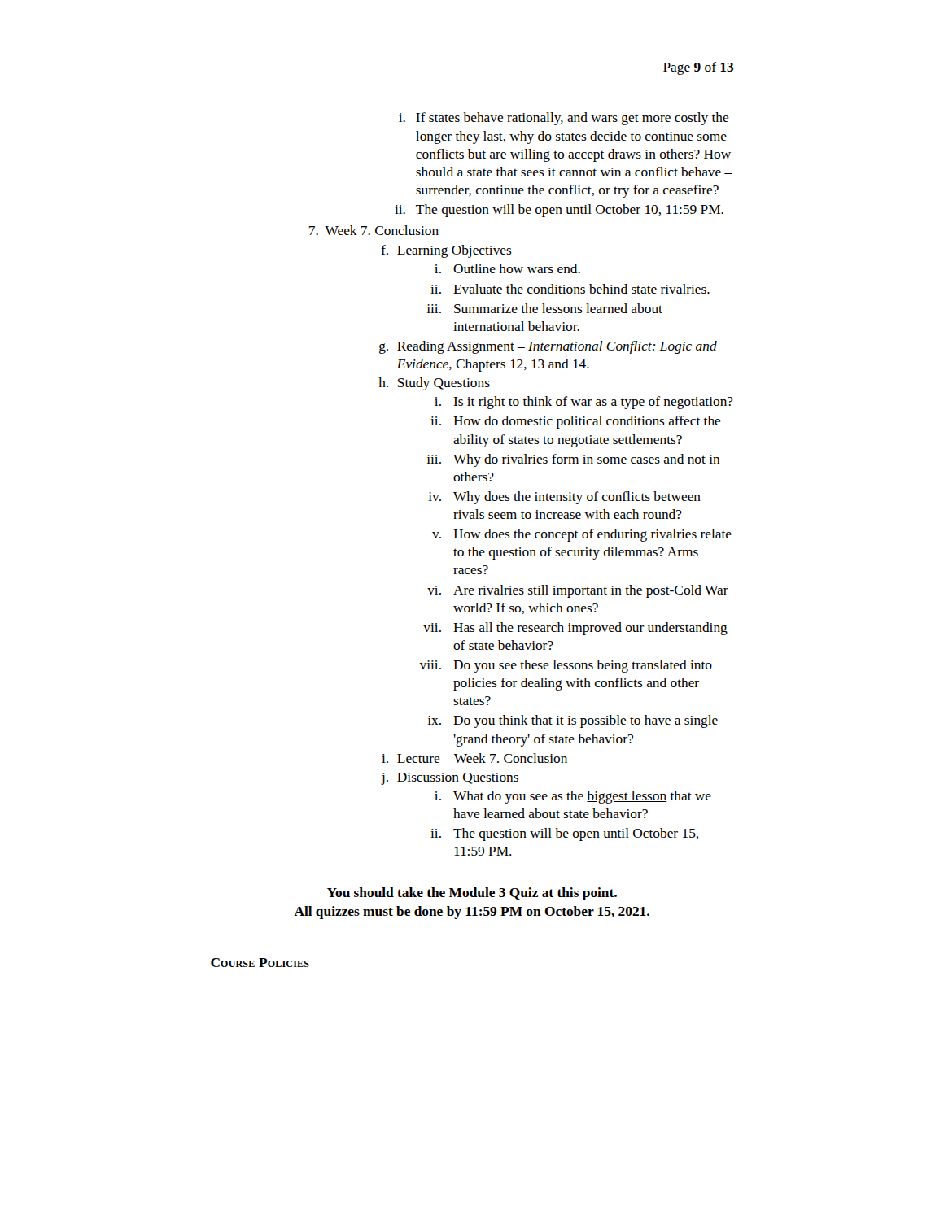Page 9 of 13
If states behave rationally, and wars get more costly the longer they last, why do states decide to continue some conflicts but are willing to accept draws in others? How should a state that sees it cannot win a conflict behave – surrender, continue the conflict, or try for a ceasefire?
The question will be open until October 10, 11:59 PM.
7. Week 7. Conclusion
f. Learning Objectives
Outline how wars end.
Evaluate the conditions behind state rivalries.
Summarize the lessons learned about international behavior.
g. Reading Assignment – International Conflict: Logic and Evidence, Chapters 12, 13 and 14.
h. Study Questions
Is it right to think of war as a type of negotiation?
How do domestic political conditions affect the ability of states to negotiate settlements?
Why do rivalries form in some cases and not in others?
Why does the intensity of conflicts between rivals seem to increase with each round?
How does the concept of enduring rivalries relate to the question of security dilemmas? Arms races?
Are rivalries still important in the post-Cold War world? If so, which ones?
Has all the research improved our understanding of state behavior?
Do you see these lessons being translated into policies for dealing with conflicts and other states?
Do you think that it is possible to have a single 'grand theory' of state behavior?
i. Lecture – Week 7. Conclusion
j. Discussion Questions
What do you see as the biggest lesson that we have learned about state behavior?
The question will be open until October 15, 11:59 PM.
You should take the Module 3 Quiz at this point.
All quizzes must be done by 11:59 PM on October 15, 2021.
Course Policies